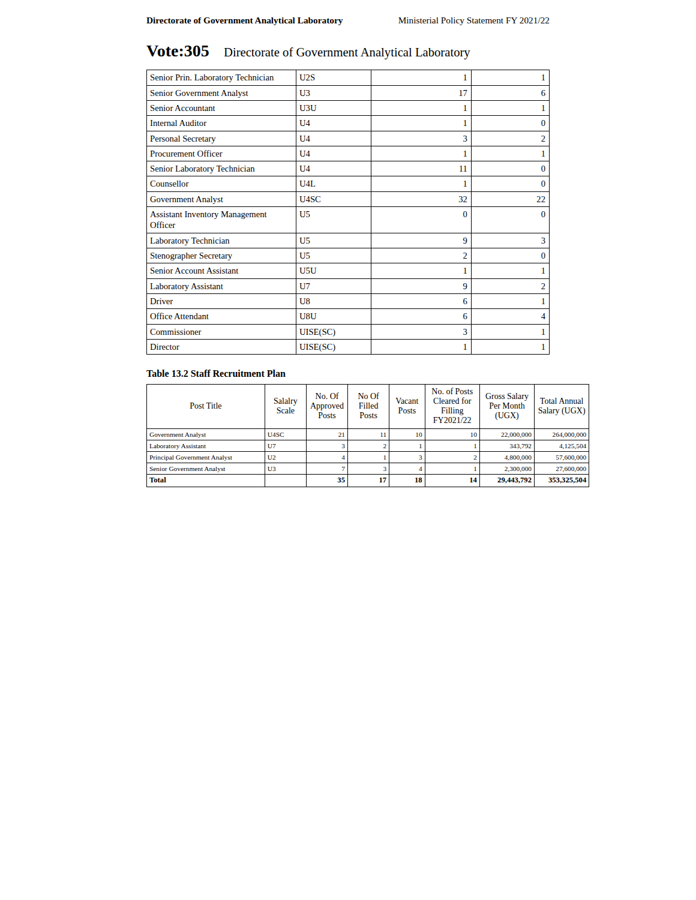Directorate of Government Analytical Laboratory
Ministerial Policy Statement FY 2021/22
Vote:305 Directorate of Government Analytical Laboratory
| Senior Prin. Laboratory Technician | U2S | 1 | 1 |
| Senior Government Analyst | U3 | 17 | 6 |
| Senior Accountant | U3U | 1 | 1 |
| Internal Auditor | U4 | 1 | 0 |
| Personal Secretary | U4 | 3 | 2 |
| Procurement Officer | U4 | 1 | 1 |
| Senior Laboratory Technician | U4 | 11 | 0 |
| Counsellor | U4L | 1 | 0 |
| Government Analyst | U4SC | 32 | 22 |
| Assistant Inventory Management Officer | U5 | 0 | 0 |
| Laboratory Technician | U5 | 9 | 3 |
| Stenographer Secretary | U5 | 2 | 0 |
| Senior Account Assistant | U5U | 1 | 1 |
| Laboratory Assistant | U7 | 9 | 2 |
| Driver | U8 | 6 | 1 |
| Office Attendant | U8U | 6 | 4 |
| Commissioner | UISE(SC) | 3 | 1 |
| Director | UISE(SC) | 1 | 1 |
Table 13.2 Staff Recruitment Plan
| Post Title | Salalry Scale | No. Of Approved Posts | No Of Filled Posts | Vacant Posts | No. of Posts Cleared for Filling FY2021/22 | Gross Salary Per Month (UGX) | Total Annual Salary (UGX) |
| --- | --- | --- | --- | --- | --- | --- | --- |
| Government Analyst | U4SC | 21 | 11 | 10 | 10 | 22,000,000 | 264,000,000 |
| Laboratory Assistant | U7 | 3 | 2 | 1 | 1 | 343,792 | 4,125,504 |
| Principal Government Analyst | U2 | 4 | 1 | 3 | 2 | 4,800,000 | 57,600,000 |
| Senior Government Analyst | U3 | 7 | 3 | 4 | 1 | 2,300,000 | 27,600,000 |
| Total | | 35 | 17 | 18 | 14 | 29,443,792 | 353,325,504 |